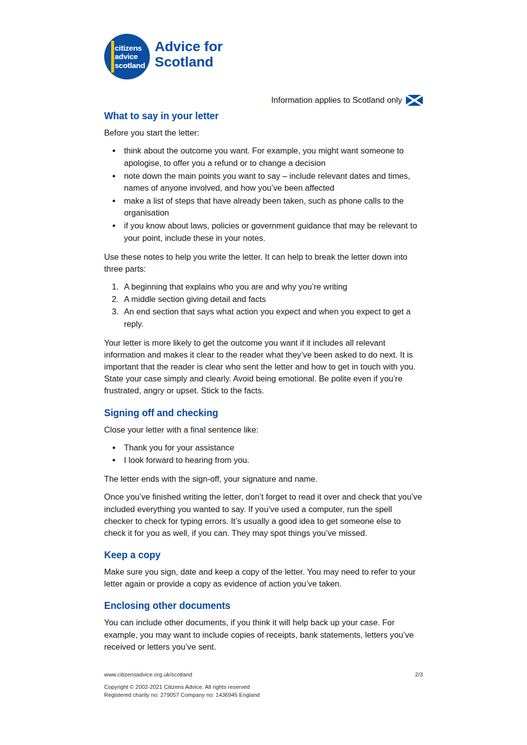citizens
advice
scotland
Advice for
Scotland
Information applies to Scotland only
What to say in your letter
Before you start the letter:
think about the outcome you want. For example, you might want someone to apologise, to offer you a refund or to change a decision
note down the main points you want to say – include relevant dates and times, names of anyone involved, and how you’ve been affected
make a list of steps that have already been taken, such as phone calls to the organisation
if you know about laws, policies or government guidance that may be relevant to your point, include these in your notes.
Use these notes to help you write the letter. It can help to break the letter down into three parts:
A beginning that explains who you are and why you’re writing
A middle section giving detail and facts
An end section that says what action you expect and when you expect to get a reply.
Your letter is more likely to get the outcome you want if it includes all relevant information and makes it clear to the reader what they’ve been asked to do next. It is important that the reader is clear who sent the letter and how to get in touch with you. State your case simply and clearly. Avoid being emotional. Be polite even if you’re frustrated, angry or upset. Stick to the facts.
Signing off and checking
Close your letter with a final sentence like:
Thank you for your assistance
I look forward to hearing from you.
The letter ends with the sign-off, your signature and name.
Once you’ve finished writing the letter, don’t forget to read it over and check that you’ve included everything you wanted to say. If you’ve used a computer, run the spell checker to check for typing errors. It’s usually a good idea to get someone else to check it for you as well, if you can. They may spot things you’ve missed.
Keep a copy
Make sure you sign, date and keep a copy of the letter. You may need to refer to your letter again or provide a copy as evidence of action you’ve taken.
Enclosing other documents
You can include other documents, if you think it will help back up your case. For example, you may want to include copies of receipts, bank statements, letters you’ve received or letters you’ve sent.
www.citizensadvice.org.uk/scotland 2/3
Copyright © 2002-2021 Citizens Advice. All rights reserved
Registered charity no: 279057 Company no: 1436945 England